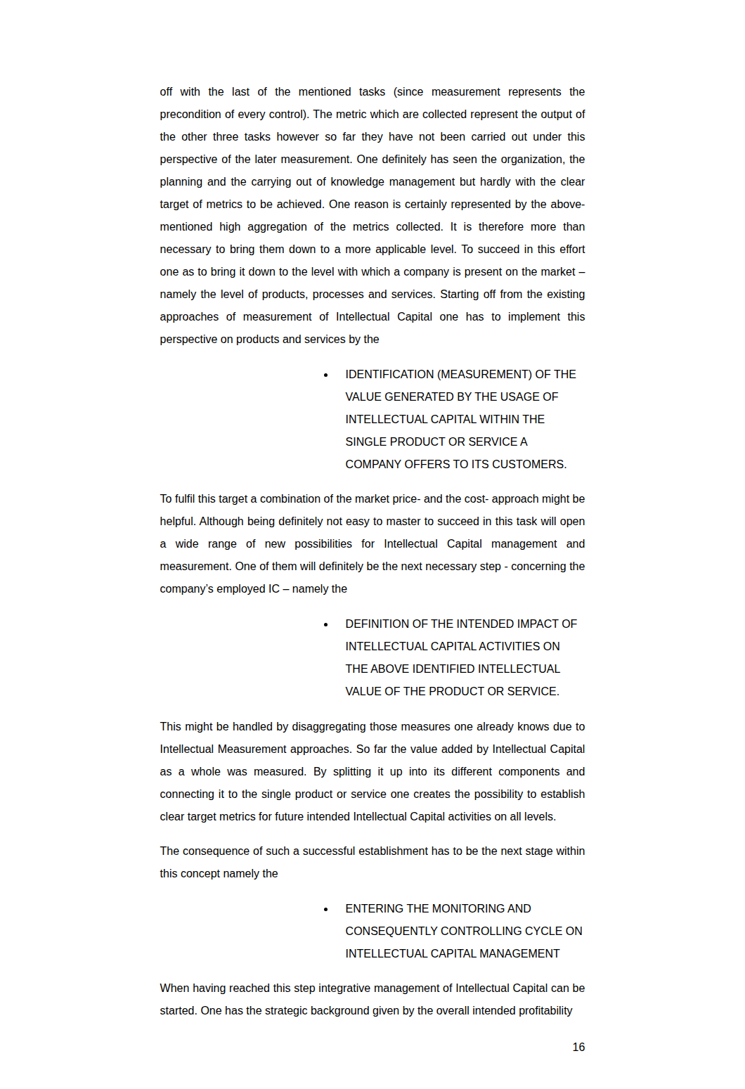off with the last of the mentioned tasks (since measurement represents the precondition of every control). The metric which are collected represent the output of the other three tasks however so far they have not been carried out under this perspective of the later measurement. One definitely has seen the organization, the planning and the carrying out of knowledge management but hardly with the clear target of metrics to be achieved. One reason is certainly represented by the above-mentioned high aggregation of the metrics collected. It is therefore more than necessary to bring them down to a more applicable level. To succeed in this effort one as to bring it down to the level with which a company is present on the market – namely the level of products, processes and services. Starting off from the existing approaches of measurement of Intellectual Capital one has to implement this perspective on products and services by the
IDENTIFICATION (MEASUREMENT) OF THE VALUE GENERATED BY THE USAGE OF INTELLECTUAL CAPITAL WITHIN THE SINGLE PRODUCT OR SERVICE A COMPANY OFFERS TO ITS CUSTOMERS.
To fulfil this target a combination of the market price- and the cost- approach might be helpful. Although being definitely not easy to master to succeed in this task will open a wide range of new possibilities for Intellectual Capital management and measurement. One of them will definitely be the next necessary step - concerning the company’s employed IC – namely the
DEFINITION OF THE INTENDED IMPACT OF INTELLECTUAL CAPITAL ACTIVITIES ON THE ABOVE IDENTIFIED INTELLECTUAL VALUE OF THE PRODUCT OR SERVICE.
This might be handled by disaggregating those measures one already knows due to Intellectual Measurement approaches. So far the value added by Intellectual Capital as a whole was measured. By splitting it up into its different components and connecting it to the single product or service one creates the possibility to establish clear target metrics for future intended Intellectual Capital activities on all levels.
The consequence of such a successful establishment has to be the next stage within this concept namely the
ENTERING THE MONITORING AND CONSEQUENTLY CONTROLLING CYCLE ON INTELLECTUAL CAPITAL MANAGEMENT
When having reached this step integrative management of Intellectual Capital can be started. One has the strategic background given by the overall intended profitability
16